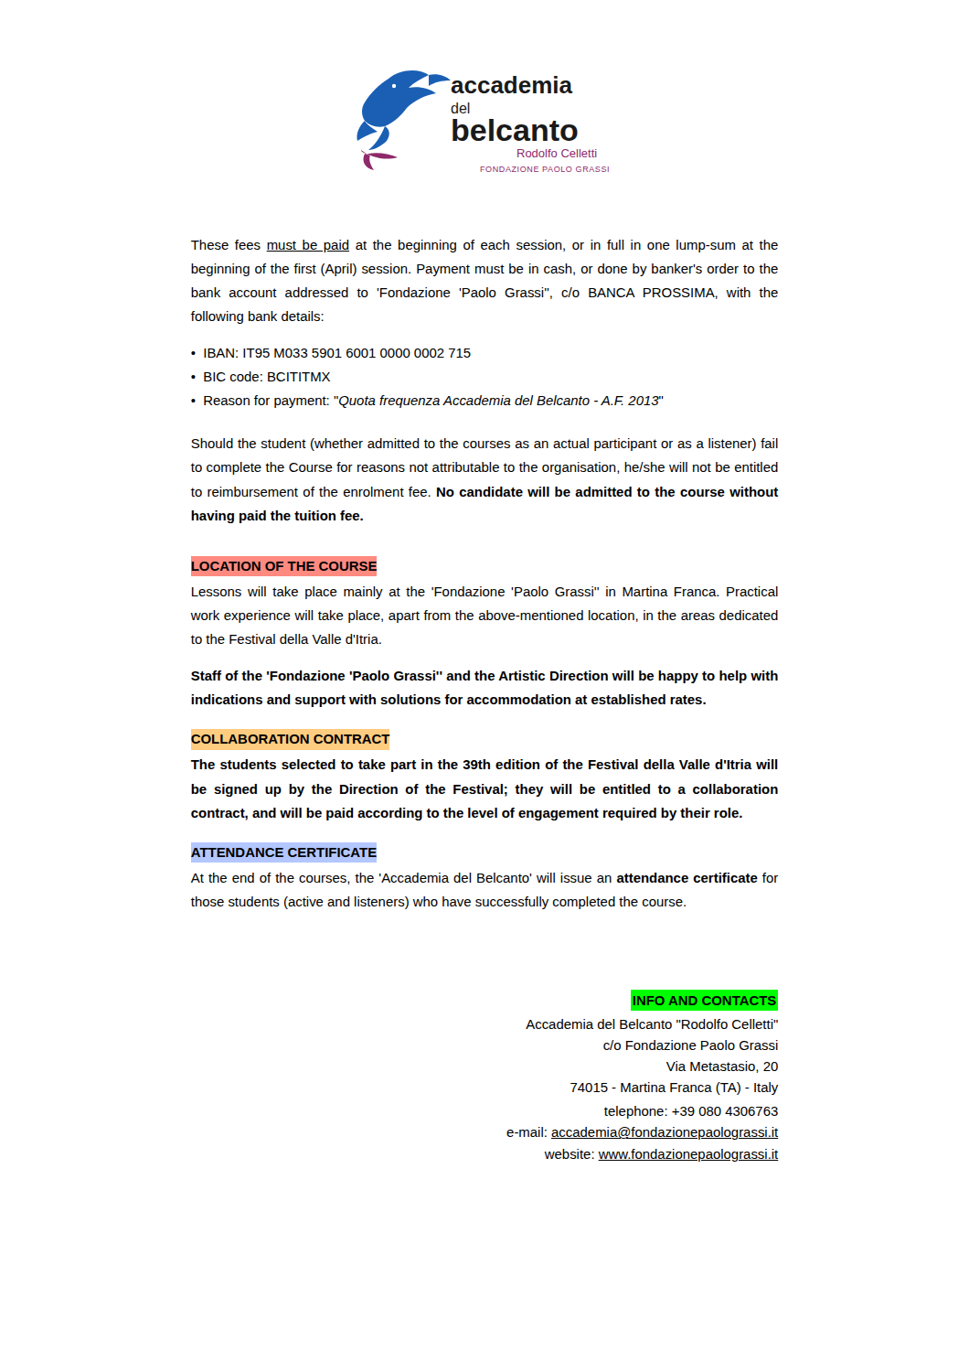accademia del belcanto Rodolfo Celletti FONDAZIONE PAOLO GRASSI
These fees must be paid at the beginning of each session, or in full in one lump-sum at the beginning of the first (April) session. Payment must be in cash, or done by banker's order to the bank account addressed to 'Fondazione 'Paolo Grassi'', c/o BANCA PROSSIMA, with the following bank details:
• IBAN: IT95 M033 5901 6001 0000 0002 715
• BIC code: BCITITMX
• Reason for payment: "Quota frequenza Accademia del Belcanto - A.F. 2013"
Should the student (whether admitted to the courses as an actual participant or as a listener) fail to complete the Course for reasons not attributable to the organisation, he/she will not be entitled to reimbursement of the enrolment fee. No candidate will be admitted to the course without having paid the tuition fee.
LOCATION OF THE COURSE
Lessons will take place mainly at the 'Fondazione 'Paolo Grassi'' in Martina Franca. Practical work experience will take place, apart from the above-mentioned location, in the areas dedicated to the Festival della Valle d'Itria.
Staff of the 'Fondazione 'Paolo Grassi'' and the Artistic Direction will be happy to help with indications and support with solutions for accommodation at established rates.
COLLABORATION CONTRACT
The students selected to take part in the 39th edition of the Festival della Valle d'Itria will be signed up by the Direction of the Festival; they will be entitled to a collaboration contract, and will be paid according to the level of engagement required by their role.
ATTENDANCE CERTIFICATE
At the end of the courses, the 'Accademia del Belcanto' will issue an attendance certificate for those students (active and listeners) who have successfully completed the course.
INFO AND CONTACTS
Accademia del Belcanto "Rodolfo Celletti"
c/o Fondazione Paolo Grassi
Via Metastasio, 20
74015 - Martina Franca (TA) - Italy
telephone: +39 080 4306763
e-mail: accademia@fondazionepaolograssi.it
website: www.fondazionepaolograssi.it